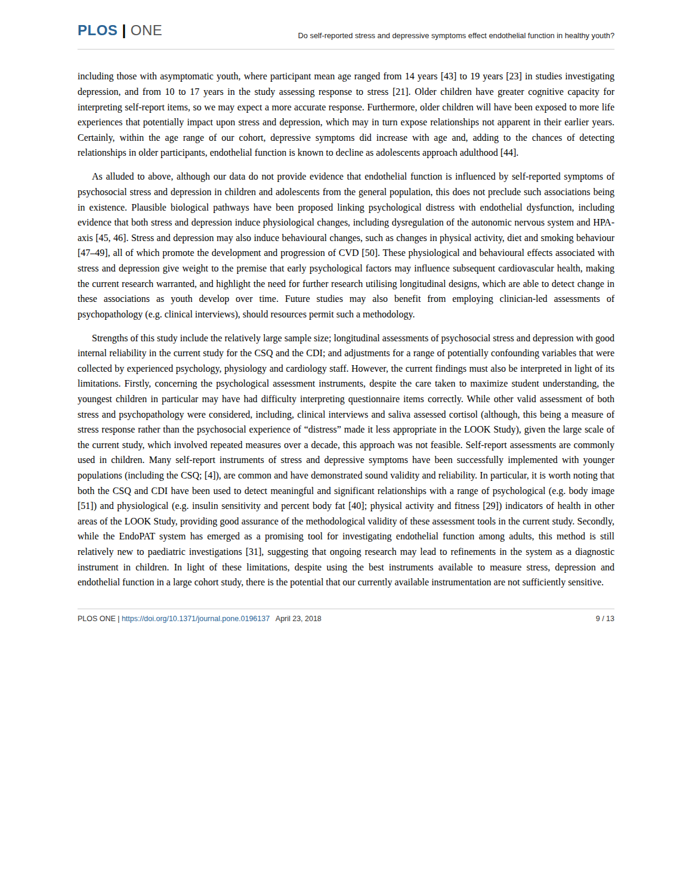PLOS | ONE
Do self-reported stress and depressive symptoms effect endothelial function in healthy youth?
including those with asymptomatic youth, where participant mean age ranged from 14 years [43] to 19 years [23] in studies investigating depression, and from 10 to 17 years in the study assessing response to stress [21]. Older children have greater cognitive capacity for interpreting self-report items, so we may expect a more accurate response. Furthermore, older children will have been exposed to more life experiences that potentially impact upon stress and depression, which may in turn expose relationships not apparent in their earlier years. Certainly, within the age range of our cohort, depressive symptoms did increase with age and, adding to the chances of detecting relationships in older participants, endothelial function is known to decline as adolescents approach adulthood [44].
As alluded to above, although our data do not provide evidence that endothelial function is influenced by self-reported symptoms of psychosocial stress and depression in children and adolescents from the general population, this does not preclude such associations being in existence. Plausible biological pathways have been proposed linking psychological distress with endothelial dysfunction, including evidence that both stress and depression induce physiological changes, including dysregulation of the autonomic nervous system and HPA-axis [45, 46]. Stress and depression may also induce behavioural changes, such as changes in physical activity, diet and smoking behaviour [47–49], all of which promote the development and progression of CVD [50]. These physiological and behavioural effects associated with stress and depression give weight to the premise that early psychological factors may influence subsequent cardiovascular health, making the current research warranted, and highlight the need for further research utilising longitudinal designs, which are able to detect change in these associations as youth develop over time. Future studies may also benefit from employing clinician-led assessments of psychopathology (e.g. clinical interviews), should resources permit such a methodology.
Strengths of this study include the relatively large sample size; longitudinal assessments of psychosocial stress and depression with good internal reliability in the current study for the CSQ and the CDI; and adjustments for a range of potentially confounding variables that were collected by experienced psychology, physiology and cardiology staff. However, the current findings must also be interpreted in light of its limitations. Firstly, concerning the psychological assessment instruments, despite the care taken to maximize student understanding, the youngest children in particular may have had difficulty interpreting questionnaire items correctly. While other valid assessment of both stress and psychopathology were considered, including, clinical interviews and saliva assessed cortisol (although, this being a measure of stress response rather than the psychosocial experience of “distress” made it less appropriate in the LOOK Study), given the large scale of the current study, which involved repeated measures over a decade, this approach was not feasible. Self-report assessments are commonly used in children. Many self-report instruments of stress and depressive symptoms have been successfully implemented with younger populations (including the CSQ; [4]), are common and have demonstrated sound validity and reliability. In particular, it is worth noting that both the CSQ and CDI have been used to detect meaningful and significant relationships with a range of psychological (e.g. body image [51]) and physiological (e.g. insulin sensitivity and percent body fat [40]; physical activity and fitness [29]) indicators of health in other areas of the LOOK Study, providing good assurance of the methodological validity of these assessment tools in the current study. Secondly, while the EndoPAT system has emerged as a promising tool for investigating endothelial function among adults, this method is still relatively new to paediatric investigations [31], suggesting that ongoing research may lead to refinements in the system as a diagnostic instrument in children. In light of these limitations, despite using the best instruments available to measure stress, depression and endothelial function in a large cohort study, there is the potential that our currently available instrumentation are not sufficiently sensitive.
PLOS ONE | https://doi.org/10.1371/journal.pone.0196137 April 23, 2018
9 / 13